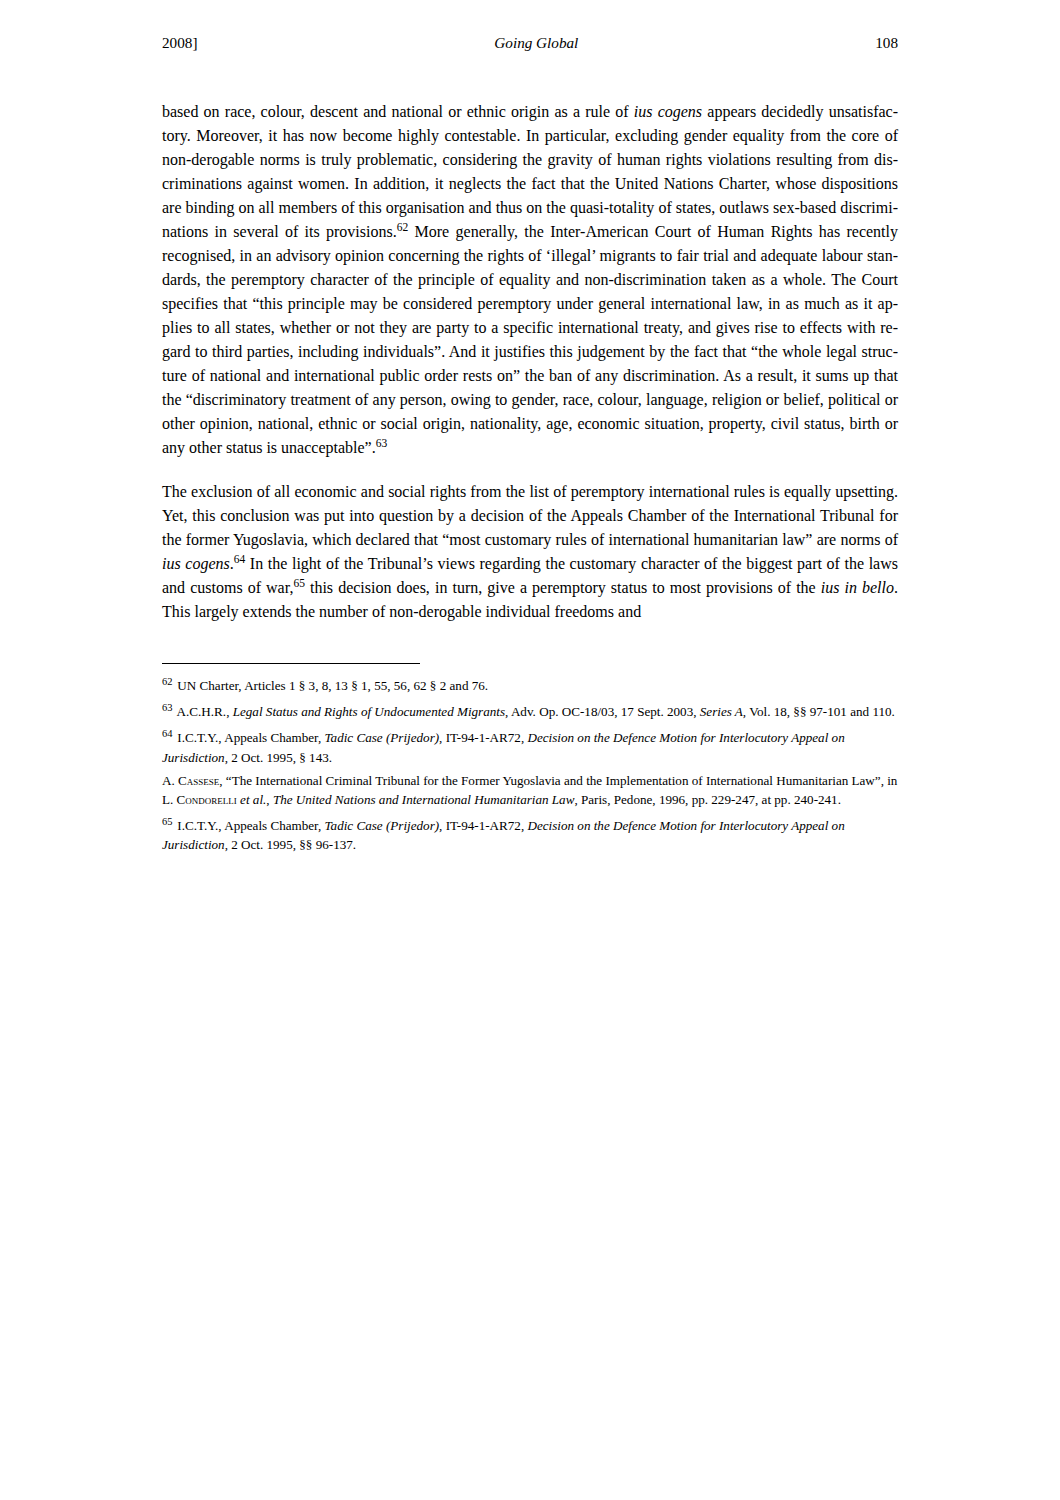2008] Going Global 108
based on race, colour, descent and national or ethnic origin as a rule of ius cogens appears decidedly unsatisfactory. Moreover, it has now become highly contestable. In particular, excluding gender equality from the core of non-derogable norms is truly problematic, considering the gravity of human rights violations resulting from discriminations against women. In addition, it neglects the fact that the United Nations Charter, whose dispositions are binding on all members of this organisation and thus on the quasi-totality of states, outlaws sex-based discriminations in several of its provisions.62 More generally, the Inter-American Court of Human Rights has recently recognised, in an advisory opinion concerning the rights of ‘illegal’ migrants to fair trial and adequate labour standards, the peremptory character of the principle of equality and non-discrimination taken as a whole. The Court specifies that “this principle may be considered peremptory under general international law, in as much as it applies to all states, whether or not they are party to a specific international treaty, and gives rise to effects with regard to third parties, including individuals”. And it justifies this judgement by the fact that “the whole legal structure of national and international public order rests on” the ban of any discrimination. As a result, it sums up that the “discriminatory treatment of any person, owing to gender, race, colour, language, religion or belief, political or other opinion, national, ethnic or social origin, nationality, age, economic situation, property, civil status, birth or any other status is unacceptable”.63
The exclusion of all economic and social rights from the list of peremptory international rules is equally upsetting. Yet, this conclusion was put into question by a decision of the Appeals Chamber of the International Tribunal for the former Yugoslavia, which declared that “most customary rules of international humanitarian law” are norms of ius cogens.64 In the light of the Tribunal’s views regarding the customary character of the biggest part of the laws and customs of war,65 this decision does, in turn, give a peremptory status to most provisions of the ius in bello. This largely extends the number of non-derogable individual freedoms and
62 UN Charter, Articles 1 § 3, 8, 13 § 1, 55, 56, 62 § 2 and 76.
63 A.C.H.R., Legal Status and Rights of Undocumented Migrants, Adv. Op. OC-18/03, 17 Sept. 2003, Series A, Vol. 18, §§ 97-101 and 110.
64 I.C.T.Y., Appeals Chamber, Tadic Case (Prijedor), IT-94-1-AR72, Decision on the Defence Motion for Interlocutory Appeal on Jurisdiction, 2 Oct. 1995, § 143.
A. Cassese, “The International Criminal Tribunal for the Former Yugoslavia and the Implementation of International Humanitarian Law”, in L. Condorelli et al., The United Nations and International Humanitarian Law, Paris, Pedone, 1996, pp. 229-247, at pp. 240-241.
65 I.C.T.Y., Appeals Chamber, Tadic Case (Prijedor), IT-94-1-AR72, Decision on the Defence Motion for Interlocutory Appeal on Jurisdiction, 2 Oct. 1995, §§ 96-137.